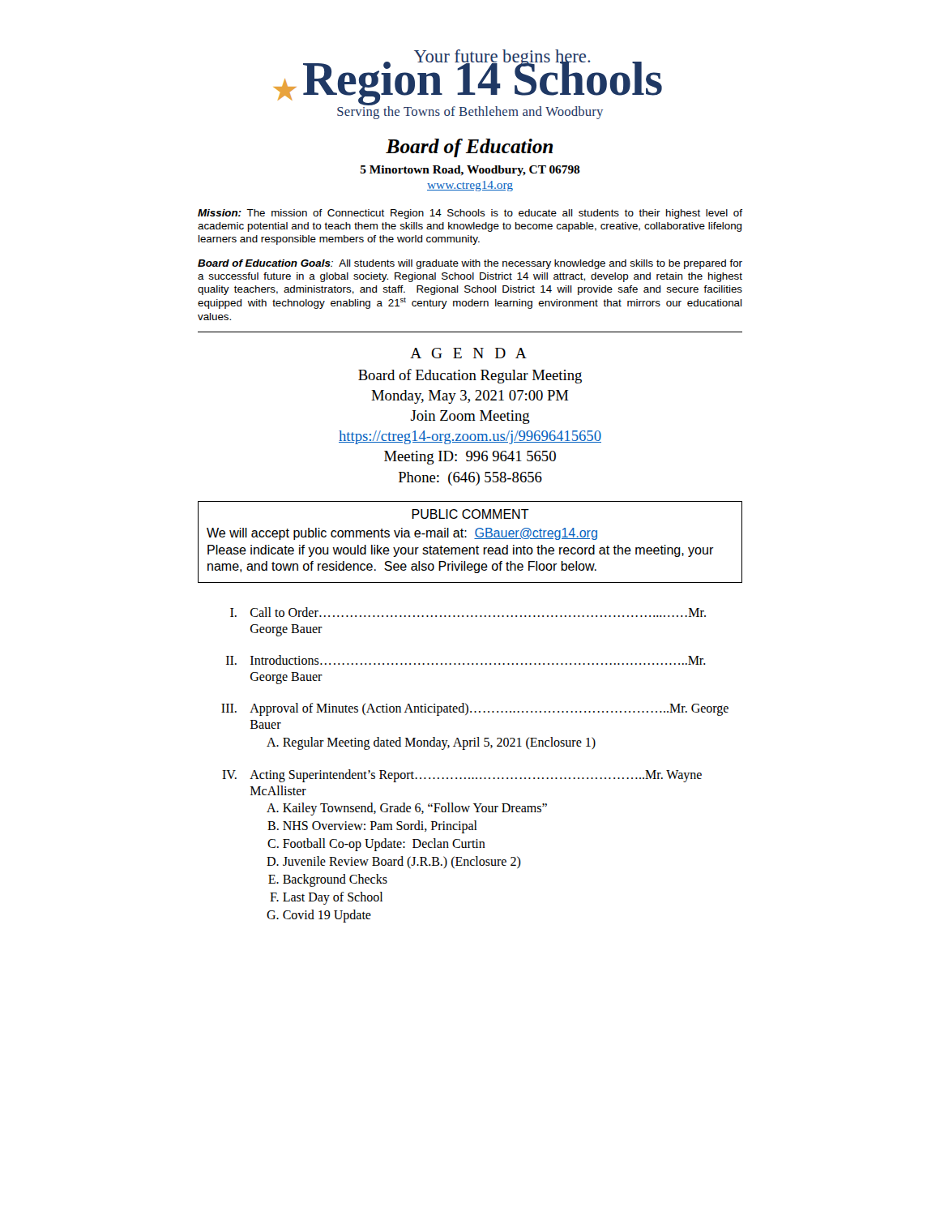Your future begins here.
★Region 14 Schools
Serving the Towns of Bethlehem and Woodbury
Board of Education
5 Minortown Road, Woodbury, CT 06798
www.ctreg14.org
Mission: The mission of Connecticut Region 14 Schools is to educate all students to their highest level of academic potential and to teach them the skills and knowledge to become capable, creative, collaborative lifelong learners and responsible members of the world community.
Board of Education Goals: All students will graduate with the necessary knowledge and skills to be prepared for a successful future in a global society. Regional School District 14 will attract, develop and retain the highest quality teachers, administrators, and staff. Regional School District 14 will provide safe and secure facilities equipped with technology enabling a 21st century modern learning environment that mirrors our educational values.
A G E N D A
Board of Education Regular Meeting
Monday, May 3, 2021 07:00 PM
Join Zoom Meeting
https://ctreg14-org.zoom.us/j/99696415650
Meeting ID: 996 9641 5650
Phone: (646) 558-8656
PUBLIC COMMENT
We will accept public comments via e-mail at: GBauer@ctreg14.org
Please indicate if you would like your statement read into the record at the meeting, your name, and town of residence. See also Privilege of the Floor below.
Call to Order…………………………………………………………………...……Mr. George Bauer
Introductions………………………………………………………….……………..Mr. George Bauer
Approval of Minutes (Action Anticipated)………..……………………………..Mr. George Bauer
Regular Meeting dated Monday, April 5, 2021 (Enclosure 1)
Acting Superintendent’s Report…………...………………………………..Mr. Wayne McAllister
Kailey Townsend, Grade 6, “Follow Your Dreams”
NHS Overview: Pam Sordi, Principal
Football Co-op Update: Declan Curtin
Juvenile Review Board (J.R.B.) (Enclosure 2)
Background Checks
Last Day of School
Covid 19 Update